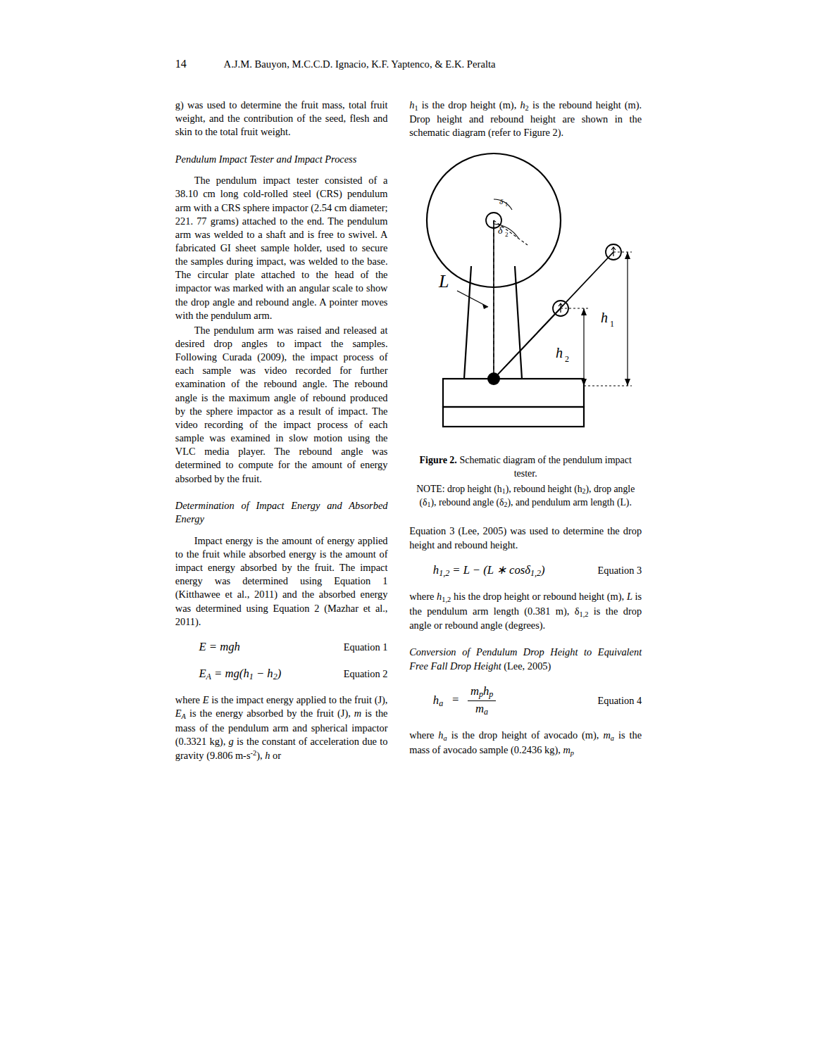14
A.J.M. Bauyon, M.C.C.D. Ignacio, K.F. Yaptenco, & E.K. Peralta
g) was used to determine the fruit mass, total fruit weight, and the contribution of the seed, flesh and skin to the total fruit weight.
Pendulum Impact Tester and Impact Process
The pendulum impact tester consisted of a 38.10 cm long cold-rolled steel (CRS) pendulum arm with a CRS sphere impactor (2.54 cm diameter; 221. 77 grams) attached to the end. The pendulum arm was welded to a shaft and is free to swivel. A fabricated GI sheet sample holder, used to secure the samples during impact, was welded to the base. The circular plate attached to the head of the impactor was marked with an angular scale to show the drop angle and rebound angle. A pointer moves with the pendulum arm.
The pendulum arm was raised and released at desired drop angles to impact the samples. Following Curada (2009), the impact process of each sample was video recorded for further examination of the rebound angle. The rebound angle is the maximum angle of rebound produced by the sphere impactor as a result of impact. The video recording of the impact process of each sample was examined in slow motion using the VLC media player. The rebound angle was determined to compute for the amount of energy absorbed by the fruit.
Determination of Impact Energy and Absorbed Energy
Impact energy is the amount of energy applied to the fruit while absorbed energy is the amount of impact energy absorbed by the fruit. The impact energy was determined using Equation 1 (Kitthawee et al., 2011) and the absorbed energy was determined using Equation 2 (Mazhar et al., 2011).
E = mgh
Equation 1
EA = mg(h1 − h2)
Equation 2
where E is the impact energy applied to the fruit (J), EA is the energy absorbed by the fruit (J), m is the mass of the pendulum arm and spherical impactor (0.3321 kg), g is the constant of acceleration due to gravity (9.806 m-s-2), h or
h1 is the drop height (m), h2 is the rebound height (m). Drop height and rebound height are shown in the schematic diagram (refer to Figure 2).
δ 1 δ 2 L h 1 h 2
Figure 2. Schematic diagram of the pendulum impact tester.
NOTE: drop height (h1), rebound height (h2), drop angle (δ1), rebound angle (δ2), and pendulum arm length (L).
Equation 3 (Lee, 2005) was used to determine the drop height and rebound height.
h1,2 = L − (L ∗ cosδ1,2)
Equation 3
where h1,2 his the drop height or rebound height (m), L is the pendulum arm length (0.381 m), δ1,2 is the drop angle or rebound angle (degrees).
Conversion of Pendulum Drop Height to Equivalent Free Fall Drop Height (Lee, 2005)
ha = mphp ma
Equation 4
where ha is the drop height of avocado (m), ma is the mass of avocado sample (0.2436 kg), mp